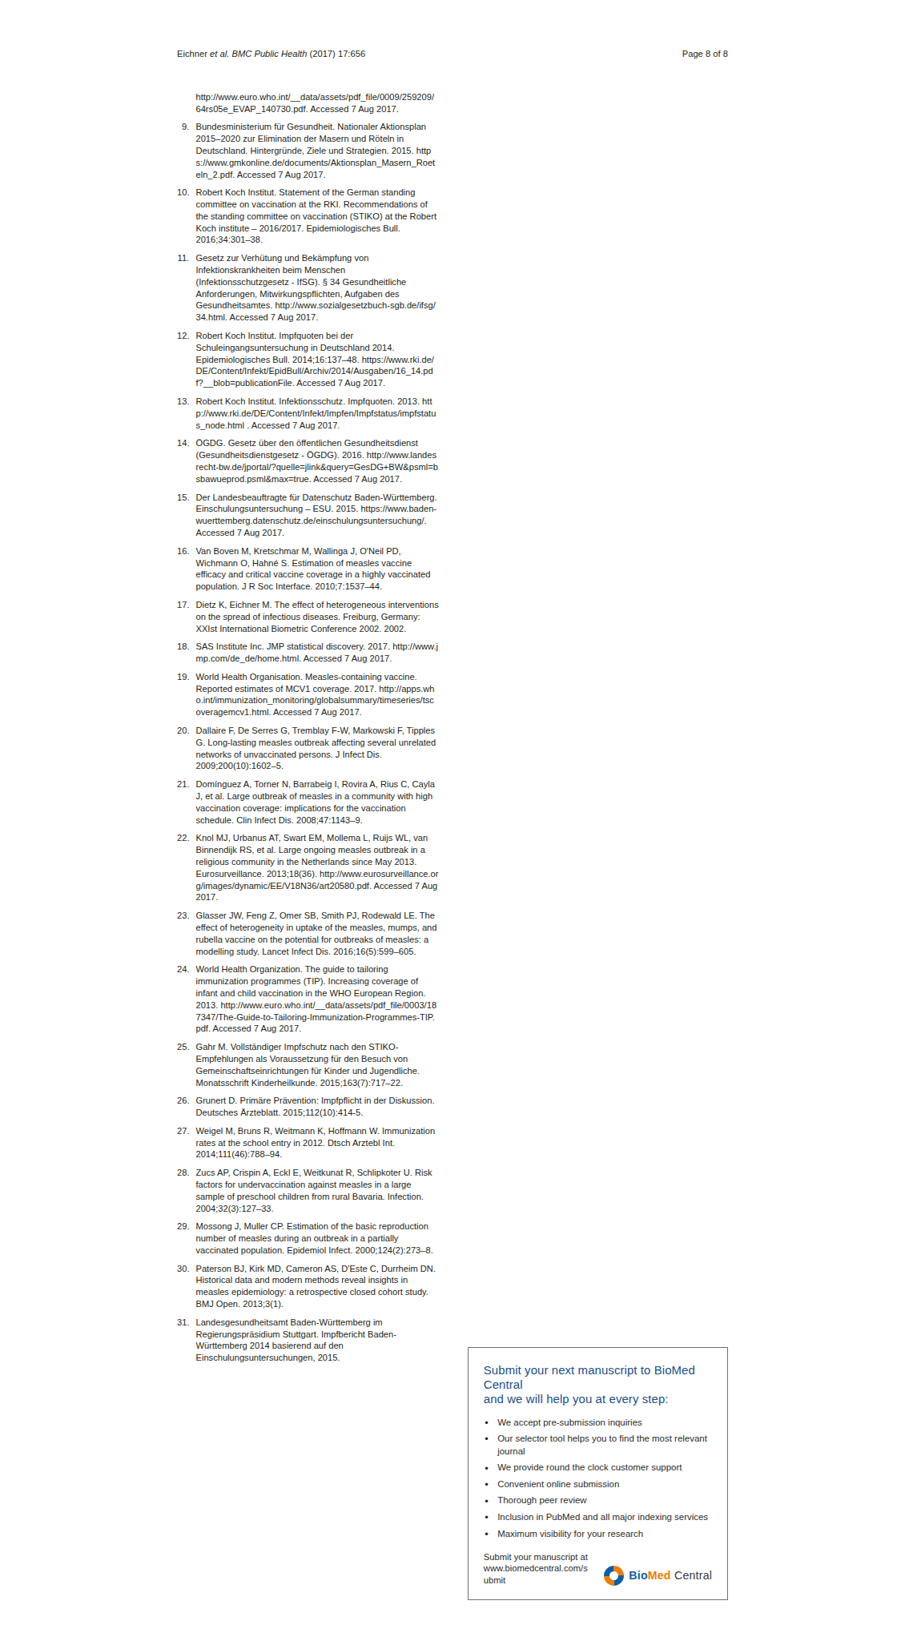Eichner et al. BMC Public Health (2017) 17:656
Page 8 of 8
http://www.euro.who.int/__data/assets/pdf_file/0009/259209/64rs05e_EVAP_140730.pdf. Accessed 7 Aug 2017.
9. Bundesministerium für Gesundheit. Nationaler Aktionsplan 2015–2020 zur Elimination der Masern und Röteln in Deutschland. Hintergründe, Ziele und Strategien. 2015. https://www.gmkonline.de/documents/Aktionsplan_Masern_Roeteln_2.pdf. Accessed 7 Aug 2017.
10. Robert Koch Institut. Statement of the German standing committee on vaccination at the RKI. Recommendations of the standing committee on vaccination (STIKO) at the Robert Koch institute – 2016/2017. Epidemiologisches Bull. 2016;34:301–38.
11. Gesetz zur Verhütung und Bekämpfung von Infektionskrankheiten beim Menschen (Infektionsschutzgesetz - IfSG). § 34 Gesundheitliche Anforderungen, Mitwirkungspflichten, Aufgaben des Gesundheitsamtes. http://www.sozialgesetzbuch-sgb.de/ifsg/34.html. Accessed 7 Aug 2017.
12. Robert Koch Institut. Impfquoten bei der Schuleingangsuntersuchung in Deutschland 2014. Epidemiologisches Bull. 2014;16:137–48. https://www.rki.de/DE/Content/Infekt/EpidBull/Archiv/2014/Ausgaben/16_14.pdf?__blob=publicationFile. Accessed 7 Aug 2017.
13. Robert Koch Institut. Infektionsschutz. Impfquoten. 2013. http://www.rki.de/DE/Content/Infekt/Impfen/Impfstatus/impfstatus_node.html . Accessed 7 Aug 2017.
14. ÖGDG. Gesetz über den öffentlichen Gesundheitsdienst (Gesundheitsdienstgesetz - ÖGDG). 2016. http://www.landesrecht-bw.de/jportal/?quelle=jlink&query=GesDG+BW&psml=bsbawueprod.psml&max=true. Accessed 7 Aug 2017.
15. Der Landesbeauftragte für Datenschutz Baden-Württemberg. Einschulungsuntersuchung – ESU. 2015. https://www.baden-wuerttemberg.datenschutz.de/einschulungsuntersuchung/. Accessed 7 Aug 2017.
16. Van Boven M, Kretschmar M, Wallinga J, O'Neil PD, Wichmann O, Hahné S. Estimation of measles vaccine efficacy and critical vaccine coverage in a highly vaccinated population. J R Soc Interface. 2010;7:1537–44.
17. Dietz K, Eichner M. The effect of heterogeneous interventions on the spread of infectious diseases. Freiburg, Germany: XXIst International Biometric Conference 2002. 2002.
18. SAS Institute Inc. JMP statistical discovery. 2017. http://www.jmp.com/de_de/home.html. Accessed 7 Aug 2017.
19. World Health Organisation. Measles-containing vaccine. Reported estimates of MCV1 coverage. 2017. http://apps.who.int/immunization_monitoring/globalsummary/timeseries/tscoveragemcv1.html. Accessed 7 Aug 2017.
20. Dallaire F, De Serres G, Tremblay F-W, Markowski F, Tipples G. Long-lasting measles outbreak affecting several unrelated networks of unvaccinated persons. J Infect Dis. 2009;200(10):1602–5.
21. Domínguez A, Torner N, Barrabeig I, Rovira A, Rius C, Cayla J, et al. Large outbreak of measles in a community with high vaccination coverage: implications for the vaccination schedule. Clin Infect Dis. 2008;47:1143–9.
22. Knol MJ, Urbanus AT, Swart EM, Mollema L, Ruijs WL, van Binnendijk RS, et al. Large ongoing measles outbreak in a religious community in the Netherlands since May 2013. Eurosurveillance. 2013;18(36). http://www.eurosurveillance.org/images/dynamic/EE/V18N36/art20580.pdf. Accessed 7 Aug 2017.
23. Glasser JW, Feng Z, Omer SB, Smith PJ, Rodewald LE. The effect of heterogeneity in uptake of the measles, mumps, and rubella vaccine on the potential for outbreaks of measles: a modelling study. Lancet Infect Dis. 2016;16(5):599–605.
24. World Health Organization. The guide to tailoring immunization programmes (TIP). Increasing coverage of infant and child vaccination in the WHO European Region. 2013. http://www.euro.who.int/__data/assets/pdf_file/0003/187347/The-Guide-to-Tailoring-Immunization-Programmes-TIP.pdf. Accessed 7 Aug 2017.
25. Gahr M. Vollständiger Impfschutz nach den STIKO-Empfehlungen als Voraussetzung für den Besuch von Gemeinschaftseinrichtungen für Kinder und Jugendliche. Monatsschrift Kinderheilkunde. 2015;163(7):717–22.
26. Grunert D. Primäre Prävention: Impfpflicht in der Diskussion. Deutsches Ärzteblatt. 2015;112(10):414-5.
27. Weigel M, Bruns R, Weitmann K, Hoffmann W. Immunization rates at the school entry in 2012. Dtsch Arztebl Int. 2014;111(46):788–94.
28. Zucs AP, Crispin A, Eckl E, Weitkunat R, Schlipkoter U. Risk factors for undervaccination against measles in a large sample of preschool children from rural Bavaria. Infection. 2004;32(3):127–33.
29. Mossong J, Muller CP. Estimation of the basic reproduction number of measles during an outbreak in a partially vaccinated population. Epidemiol Infect. 2000;124(2):273–8.
30. Paterson BJ, Kirk MD, Cameron AS, D'Este C, Durrheim DN. Historical data and modern methods reveal insights in measles epidemiology: a retrospective closed cohort study. BMJ Open. 2013;3(1).
31. Landesgesundheitsamt Baden-Württemberg im Regierungspräsidium Stuttgart. Impfbericht Baden-Württemberg 2014 basierend auf den Einschulungsuntersuchungen, 2015.
Submit your next manuscript to BioMed Central
and we will help you at every step:
We accept pre-submission inquiries
Our selector tool helps you to find the most relevant journal
We provide round the clock customer support
Convenient online submission
Thorough peer review
Inclusion in PubMed and all major indexing services
Maximum visibility for your research
Submit your manuscript at
www.biomedcentral.com/submit
Bio Med Central